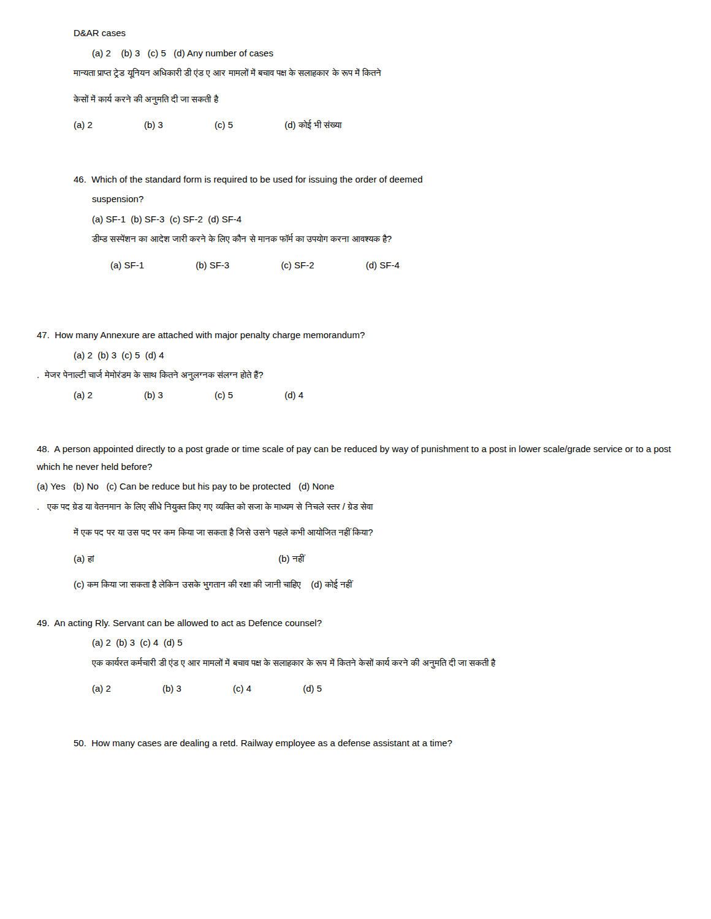D&AR cases
(a) 2 (b) 3 (c) 5 (d) Any number of cases
मान्यता प्राप्त ट्रेड यूनियन अधिकारी डी एंड ए आर मामलों में बचाव पक्ष के सलाहकार के रूप में कितने
केसों में कार्य करने की अनुमति दी जा सकती है
(a) 2 (b) 3 (c) 5 (d) कोई भी संख्या
46. Which of the standard form is required to be used for issuing the order of deemed
suspension?
(a) SF-1 (b) SF-3 (c) SF-2 (d) SF-4
डीम्ड सस्पेंशन का आदेश जारी करने के लिए कौन से मानक फॉर्म का उपयोग करना आवश्यक है?
(a) SF-1 (b) SF-3 (c) SF-2 (d) SF-4
47. How many Annexure are attached with major penalty charge memorandum?
(a) 2 (b) 3 (c) 5 (d) 4
. मेजर पेनाल्टी चार्ज मेमोरंडम के साथ कितने अनुलग्नक संलग्न होते हैं?
(a) 2 (b) 3 (c) 5 (d) 4
48. A person appointed directly to a post grade or time scale of pay can be reduced by way of punishment to a post in lower scale/grade service or to a post which he never held before?
(a) Yes (b) No (c) Can be reduce but his pay to be protected (d) None
. एक पद ग्रेड या वेतनमान के लिए सीधे नियुक्त किए गए व्यक्ति को सजा के माध्यम से निचले स्तर / ग्रेड सेवा
में एक पद पर या उस पद पर कम किया जा सकता है जिसे उसने पहले कभी आयोजित नहीं किया?
(a) हां (b) नहीं
(c) कम किया जा सकता है लेकिन उसके भुगतान की रक्षा की जानी चाहिए (d) कोई नहीं
49. An acting Rly. Servant can be allowed to act as Defence counsel?
(a) 2 (b) 3 (c) 4 (d) 5
एक कार्यरत कर्मचारी डी एंड ए आर मामलों में बचाव पक्ष के सलाहकार के रूप में कितने केसों कार्य करने की अनुमति दी जा सकती है
(a) 2 (b) 3 (c) 4 (d) 5
50. How many cases are dealing a retd. Railway employee as a defense assistant at a time?